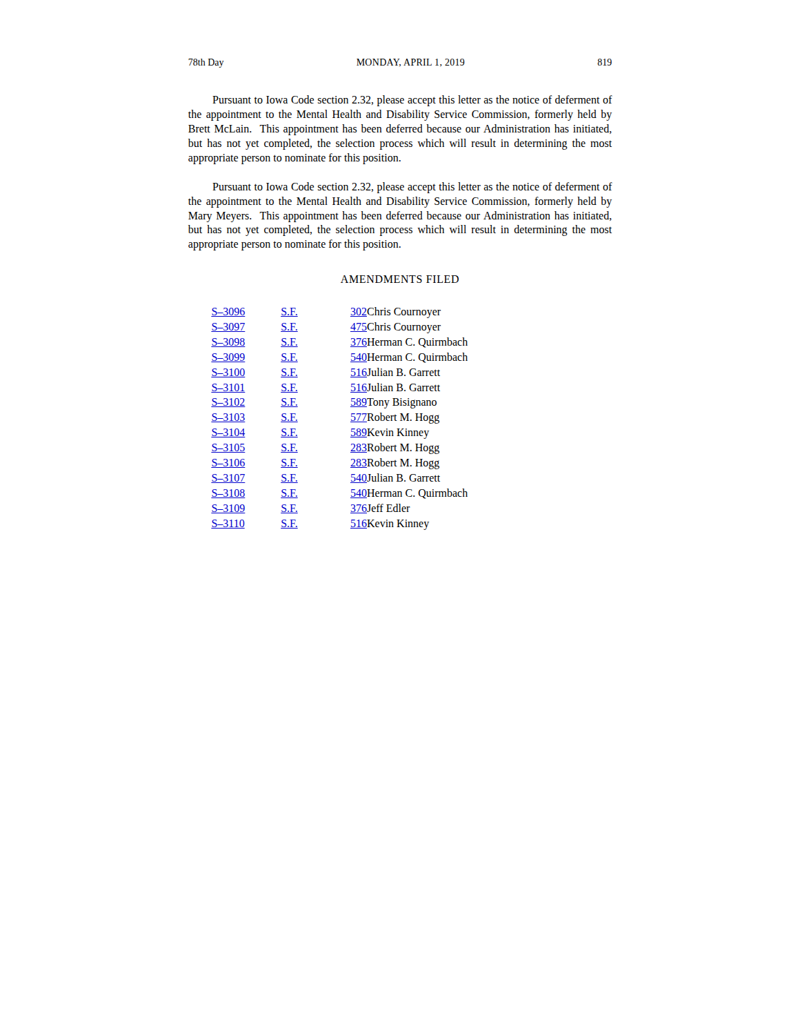78th Day MONDAY, APRIL 1, 2019 819
Pursuant to Iowa Code section 2.32, please accept this letter as the notice of deferment of the appointment to the Mental Health and Disability Service Commission, formerly held by Brett McLain. This appointment has been deferred because our Administration has initiated, but has not yet completed, the selection process which will result in determining the most appropriate person to nominate for this position.
Pursuant to Iowa Code section 2.32, please accept this letter as the notice of deferment of the appointment to the Mental Health and Disability Service Commission, formerly held by Mary Meyers. This appointment has been deferred because our Administration has initiated, but has not yet completed, the selection process which will result in determining the most appropriate person to nominate for this position.
AMENDMENTS FILED
| S–3096 | S.F. | 302 | Chris Cournoyer |
| S–3097 | S.F. | 475 | Chris Cournoyer |
| S–3098 | S.F. | 376 | Herman C. Quirmbach |
| S–3099 | S.F. | 540 | Herman C. Quirmbach |
| S–3100 | S.F. | 516 | Julian B. Garrett |
| S–3101 | S.F. | 516 | Julian B. Garrett |
| S–3102 | S.F. | 589 | Tony Bisignano |
| S–3103 | S.F. | 577 | Robert M. Hogg |
| S–3104 | S.F. | 589 | Kevin Kinney |
| S–3105 | S.F. | 283 | Robert M. Hogg |
| S–3106 | S.F. | 283 | Robert M. Hogg |
| S–3107 | S.F. | 540 | Julian B. Garrett |
| S–3108 | S.F. | 540 | Herman C. Quirmbach |
| S–3109 | S.F. | 376 | Jeff Edler |
| S–3110 | S.F. | 516 | Kevin Kinney |